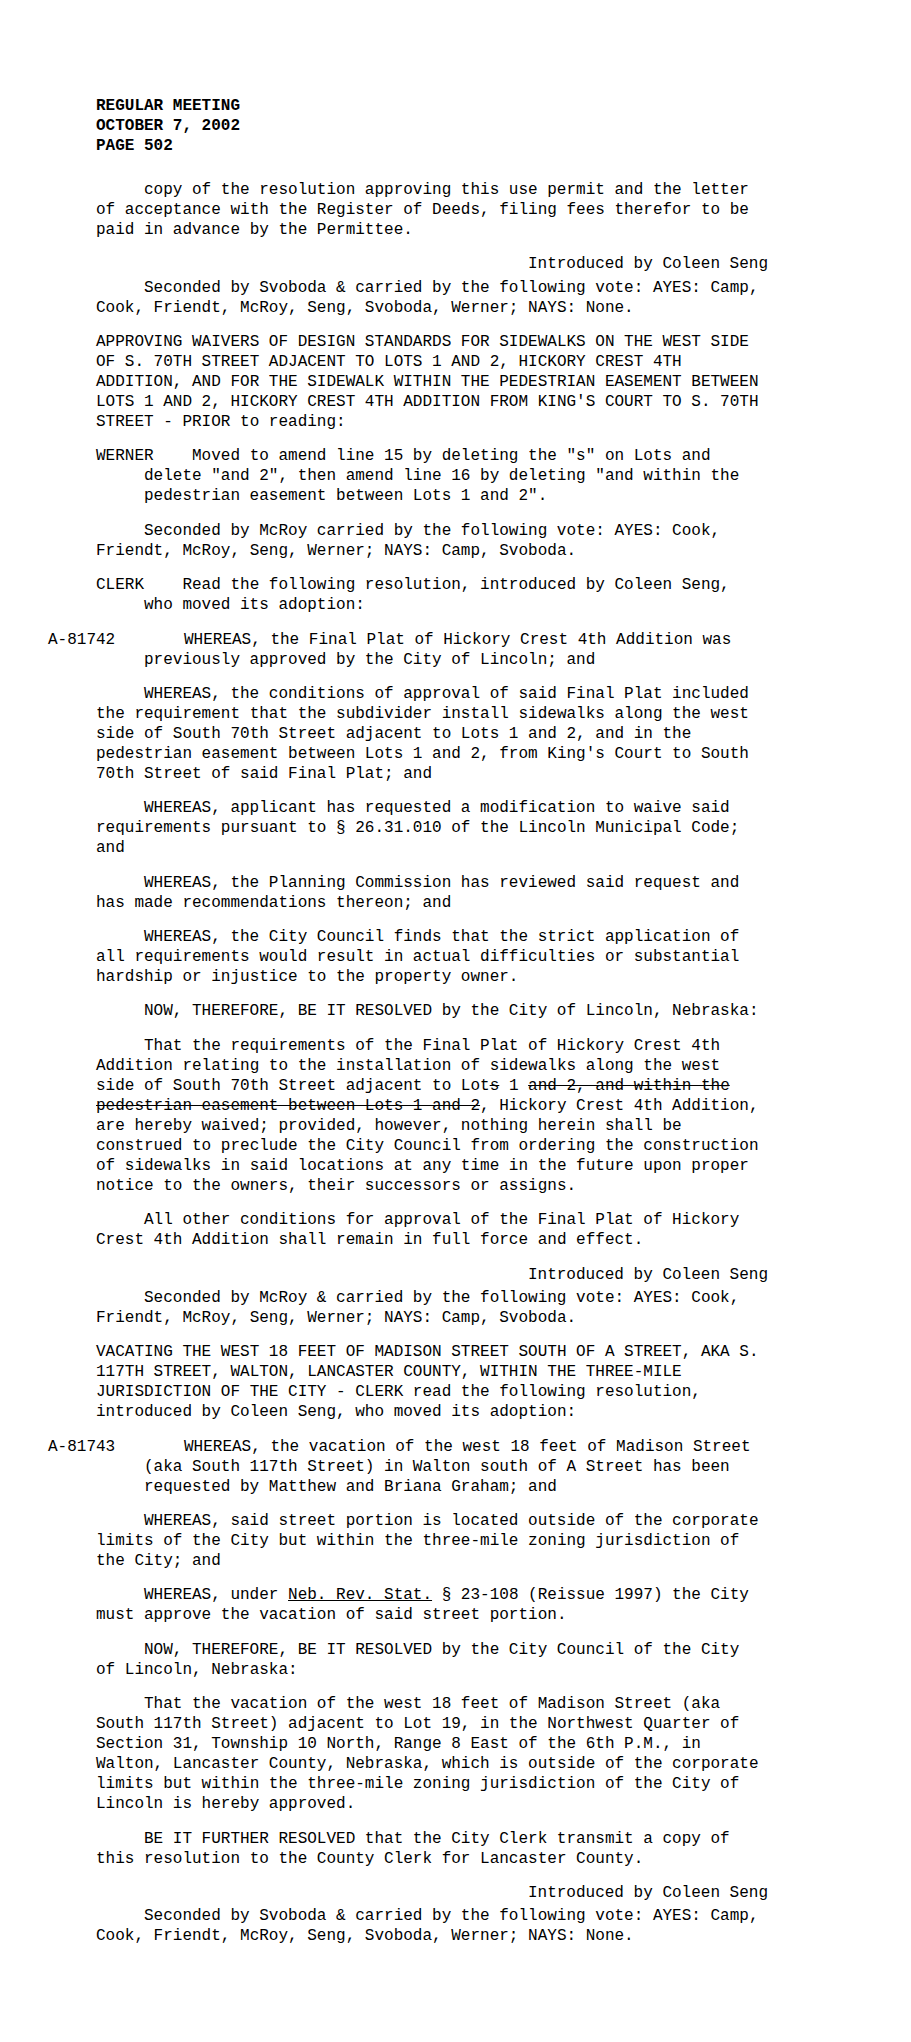REGULAR MEETING
OCTOBER 7, 2002
PAGE 502
copy of the resolution approving this use permit and the letter of acceptance with the Register of Deeds, filing fees therefor to be paid in advance by the Permittee.
Introduced by Coleen Seng
Seconded by Svoboda & carried by the following vote: AYES: Camp, Cook, Friendt, McRoy, Seng, Svoboda, Werner; NAYS: None.
APPROVING WAIVERS OF DESIGN STANDARDS FOR SIDEWALKS ON THE WEST SIDE OF S. 70TH STREET ADJACENT TO LOTS 1 AND 2, HICKORY CREST 4TH ADDITION, AND FOR THE SIDEWALK WITHIN THE PEDESTRIAN EASEMENT BETWEEN LOTS 1 AND 2, HICKORY CREST 4TH ADDITION FROM KING'S COURT TO S. 70TH STREET - PRIOR to reading:
WERNER Moved to amend line 15 by deleting the "s" on Lots and delete "and 2", then amend line 16 by deleting "and within the pedestrian easement between Lots 1 and 2".
Seconded by McRoy carried by the following vote: AYES: Cook, Friendt, McRoy, Seng, Werner; NAYS: Camp, Svoboda.
CLERK Read the following resolution, introduced by Coleen Seng, who moved its adoption:
A-81742 WHEREAS, the Final Plat of Hickory Crest 4th Addition was previously approved by the City of Lincoln; and
WHEREAS, the conditions of approval of said Final Plat included the requirement that the subdivider install sidewalks along the west side of South 70th Street adjacent to Lots 1 and 2, and in the pedestrian easement between Lots 1 and 2, from King's Court to South 70th Street of said Final Plat; and
WHEREAS, applicant has requested a modification to waive said requirements pursuant to § 26.31.010 of the Lincoln Municipal Code; and
WHEREAS, the Planning Commission has reviewed said request and has made recommendations thereon; and
WHEREAS, the City Council finds that the strict application of all requirements would result in actual difficulties or substantial hardship or injustice to the property owner.
NOW, THEREFORE, BE IT RESOLVED by the City of Lincoln, Nebraska:
That the requirements of the Final Plat of Hickory Crest 4th Addition relating to the installation of sidewalks along the west side of South 70th Street adjacent to Lots 1 and 2, and within the pedestrian easement between Lots 1 and 2, Hickory Crest 4th Addition, are hereby waived; provided, however, nothing herein shall be construed to preclude the City Council from ordering the construction of sidewalks in said locations at any time in the future upon proper notice to the owners, their successors or assigns.
All other conditions for approval of the Final Plat of Hickory Crest 4th Addition shall remain in full force and effect.
Introduced by Coleen Seng
Seconded by McRoy & carried by the following vote: AYES: Cook, Friendt, McRoy, Seng, Werner; NAYS: Camp, Svoboda.
VACATING THE WEST 18 FEET OF MADISON STREET SOUTH OF A STREET, AKA S. 117TH STREET, WALTON, LANCASTER COUNTY, WITHIN THE THREE-MILE JURISDICTION OF THE CITY - CLERK read the following resolution, introduced by Coleen Seng, who moved its adoption:
A-81743 WHEREAS, the vacation of the west 18 feet of Madison Street (aka South 117th Street) in Walton south of A Street has been requested by Matthew and Briana Graham; and
WHEREAS, said street portion is located outside of the corporate limits of the City but within the three-mile zoning jurisdiction of the City; and
WHEREAS, under Neb. Rev. Stat. § 23-108 (Reissue 1997) the City must approve the vacation of said street portion.
NOW, THEREFORE, BE IT RESOLVED by the City Council of the City of Lincoln, Nebraska:
That the vacation of the west 18 feet of Madison Street (aka South 117th Street) adjacent to Lot 19, in the Northwest Quarter of Section 31, Township 10 North, Range 8 East of the 6th P.M., in Walton, Lancaster County, Nebraska, which is outside of the corporate limits but within the three-mile zoning jurisdiction of the City of Lincoln is hereby approved.
BE IT FURTHER RESOLVED that the City Clerk transmit a copy of this resolution to the County Clerk for Lancaster County.
Introduced by Coleen Seng
Seconded by Svoboda & carried by the following vote: AYES: Camp, Cook, Friendt, McRoy, Seng, Svoboda, Werner; NAYS: None.